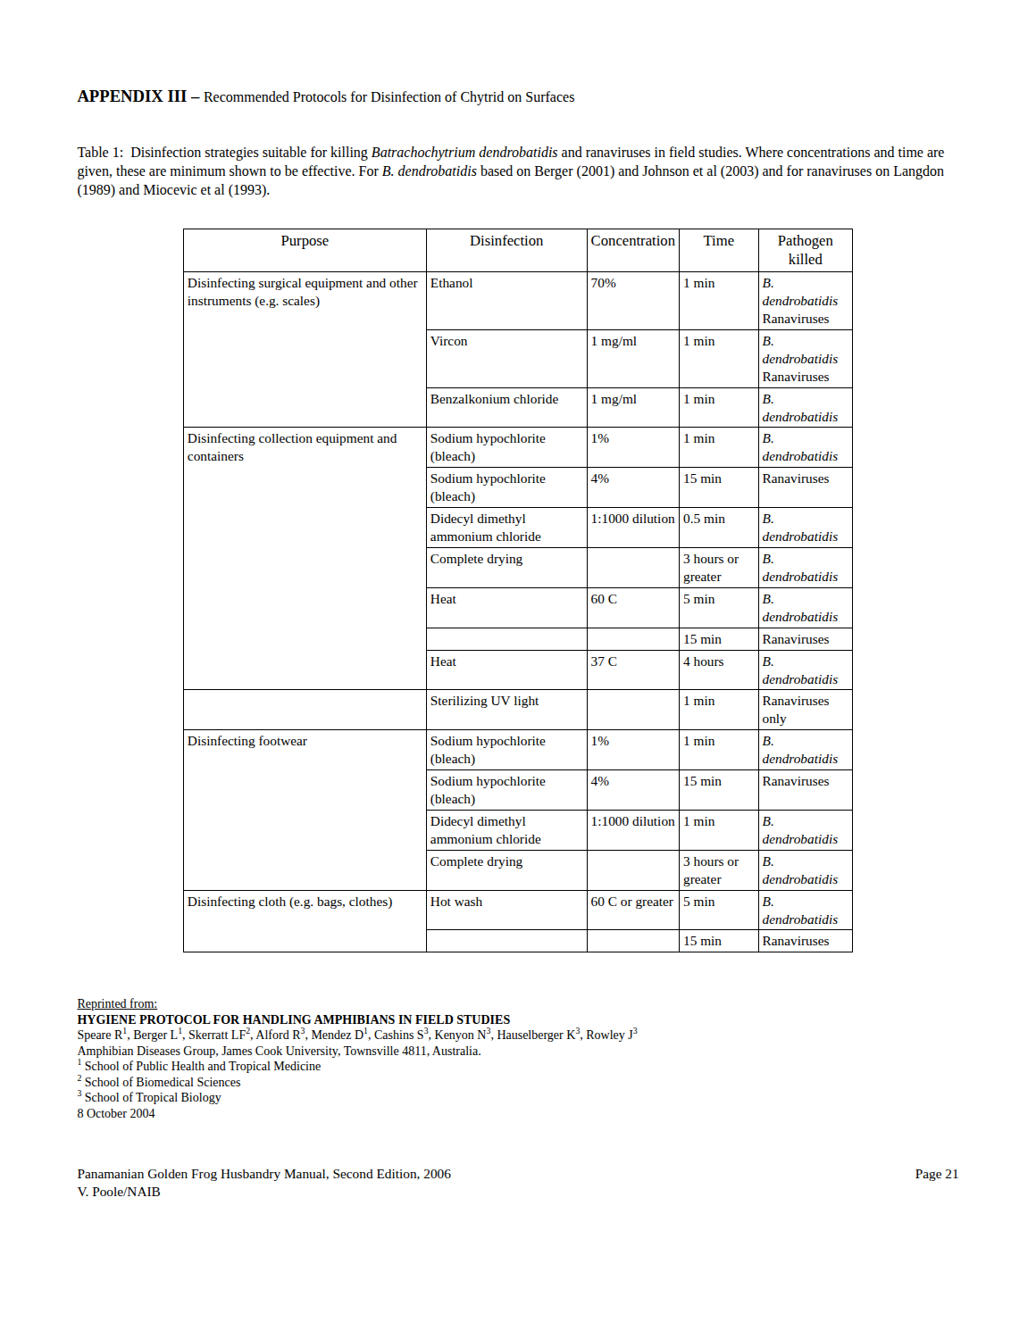APPENDIX III – Recommended Protocols for Disinfection of Chytrid on Surfaces
Table 1: Disinfection strategies suitable for killing Batrachochytrium dendrobatidis and ranaviruses in field studies. Where concentrations and time are given, these are minimum shown to be effective. For B. dendrobatidis based on Berger (2001) and Johnson et al (2003) and for ranaviruses on Langdon (1989) and Miocevic et al (1993).
| Purpose | Disinfection | Concentration | Time | Pathogen killed |
| --- | --- | --- | --- | --- |
| Disinfecting surgical equipment and other instruments (e.g. scales) | Ethanol | 70% | 1 min | B. dendrobatidis Ranaviruses |
| Vircon | 1 mg/ml | 1 min | B. dendrobatidis Ranaviruses |
| Benzalkonium chloride | 1 mg/ml | 1 min | B. dendrobatidis |
| Disinfecting collection equipment and containers | Sodium hypochlorite (bleach) | 1% | 1 min | B. dendrobatidis |
| Sodium hypochlorite (bleach) | 4% | 15 min | Ranaviruses |
| Didecyl dimethyl ammonium chloride | 1:1000 dilution | 0.5 min | B. dendrobatidis |
| Complete drying | | 3 hours or greater | B. dendrobatidis |
| Heat | 60 C | 5 min | B. dendrobatidis |
| | | 15 min | Ranaviruses |
| Heat | 37 C | 4 hours | B. dendrobatidis |
| | Sterilizing UV light | | 1 min | Ranaviruses only |
| Disinfecting footwear | Sodium hypochlorite (bleach) | 1% | 1 min | B. dendrobatidis |
| Sodium hypochlorite (bleach) | 4% | 15 min | Ranaviruses |
| Didecyl dimethyl ammonium chloride | 1:1000 dilution | 1 min | B. dendrobatidis |
| Complete drying | | 3 hours or greater | B. dendrobatidis |
| Disinfecting cloth (e.g. bags, clothes) | Hot wash | 60 C or greater | 5 min | B. dendrobatidis |
| | | 15 min | Ranaviruses |
Reprinted from:
HYGIENE PROTOCOL FOR HANDLING AMPHIBIANS IN FIELD STUDIES
Speare R1, Berger L1, Skerratt LF2, Alford R3, Mendez D1, Cashins S3, Kenyon N3, Hauselberger K3, Rowley J3
Amphibian Diseases Group, James Cook University, Townsville 4811, Australia.
1 School of Public Health and Tropical Medicine
2 School of Biomedical Sciences
3 School of Tropical Biology
8 October 2004
Panamanian Golden Frog Husbandry Manual, Second Edition, 2006
V. Poole/NAIB
Page 21